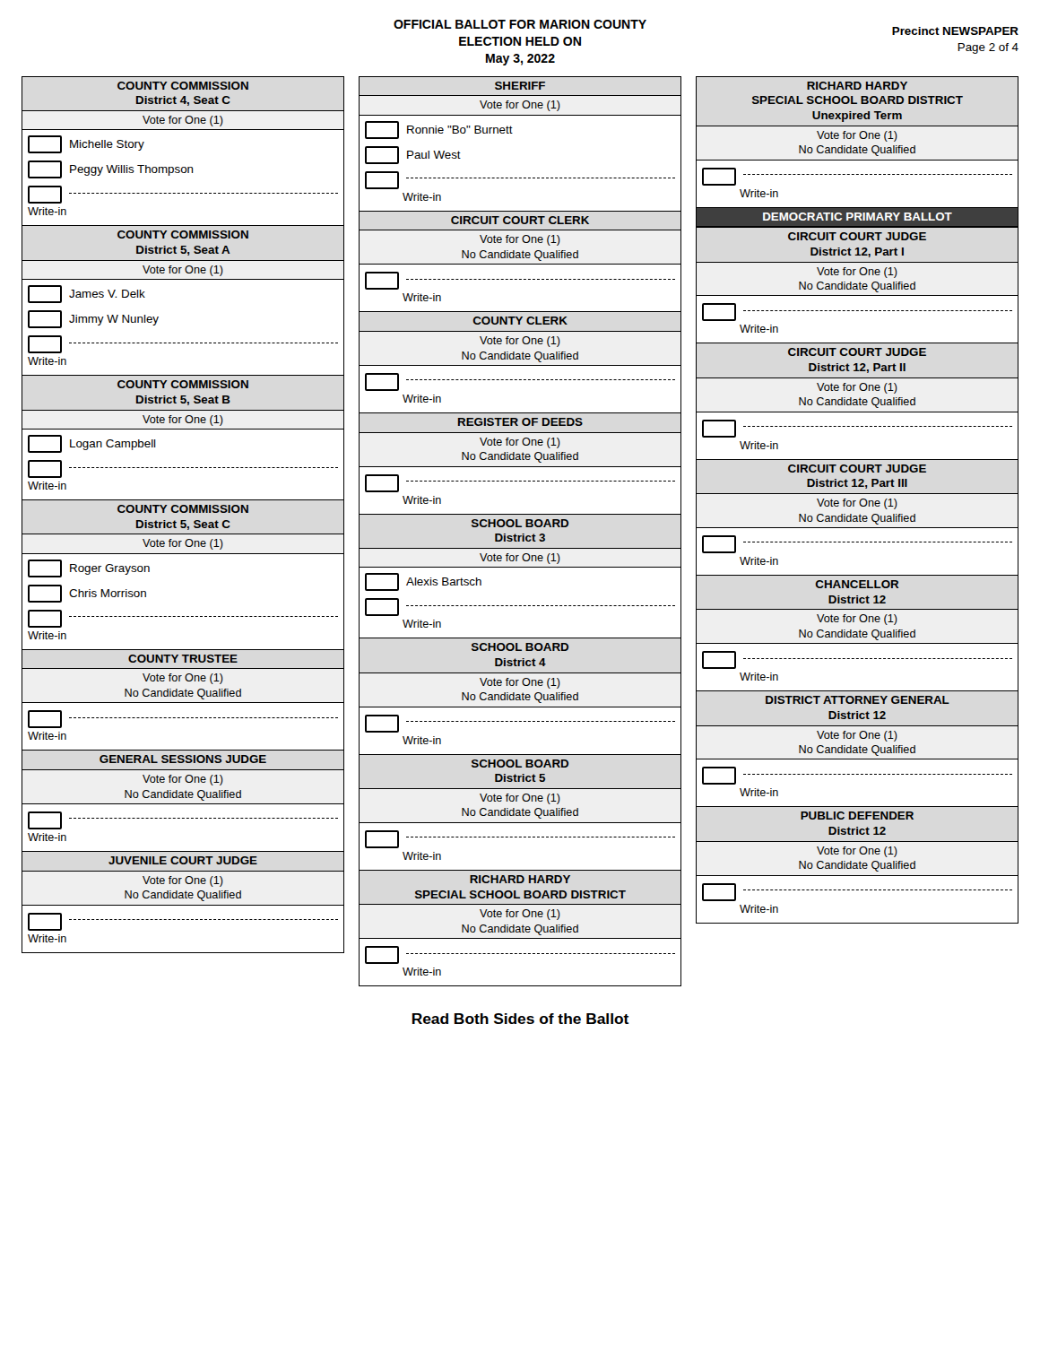OFFICIAL BALLOT FOR MARION COUNTY
ELECTION HELD ON
May 3, 2022
Precinct NEWSPAPER
Page 2 of 4
County CommissionDistrict 4, Seat C
Vote for One (1)
Michelle Story
Peggy Willis Thompson
Write-in
County CommissionDistrict 5, Seat A
Vote for One (1)
James V. Delk
Jimmy W Nunley
Write-in
County CommissionDistrict 5, Seat B
Vote for One (1)
Logan Campbell
Write-in
County CommissionDistrict 5, Seat C
Vote for One (1)
Roger Grayson
Chris Morrison
Write-in
County Trustee
Vote for One (1)No Candidate Qualified
Write-in
General Sessions Judge
Vote for One (1)No Candidate Qualified
Write-in
Juvenile Court Judge
Vote for One (1)No Candidate Qualified
Write-in
Sheriff
Vote for One (1)
Ronnie "Bo" Burnett
Paul West
Write-in
Circuit Court Clerk
Vote for One (1)No Candidate Qualified
Write-in
County Clerk
Vote for One (1)No Candidate Qualified
Write-in
Register of Deeds
Vote for One (1)No Candidate Qualified
Write-in
School BoardDistrict 3
Vote for One (1)
Alexis Bartsch
Write-in
School BoardDistrict 4
Vote for One (1)No Candidate Qualified
Write-in
School BoardDistrict 5
Vote for One (1)No Candidate Qualified
Write-in
Richard HardySPECIAL SCHOOL BOARD DISTRICT
Vote for One (1)No Candidate Qualified
Write-in
Richard HardySPECIAL SCHOOL BOARD DISTRICT Unexpired Term
Vote for One (1)No Candidate Qualified
Write-in
Democratic Primary Ballot
Circuit Court JudgeDistrict 12, Part I
Vote for One (1)No Candidate Qualified
Write-in
Circuit Court JudgeDistrict 12, Part II
Vote for One (1)No Candidate Qualified
Write-in
Circuit Court JudgeDistrict 12, Part III
Vote for One (1)No Candidate Qualified
Write-in
ChancellorDistrict 12
Vote for One (1)No Candidate Qualified
Write-in
District Attorney GeneralDistrict 12
Vote for One (1)No Candidate Qualified
Write-in
Public DefenderDistrict 12
Vote for One (1)No Candidate Qualified
Write-in
Read Both Sides of the Ballot